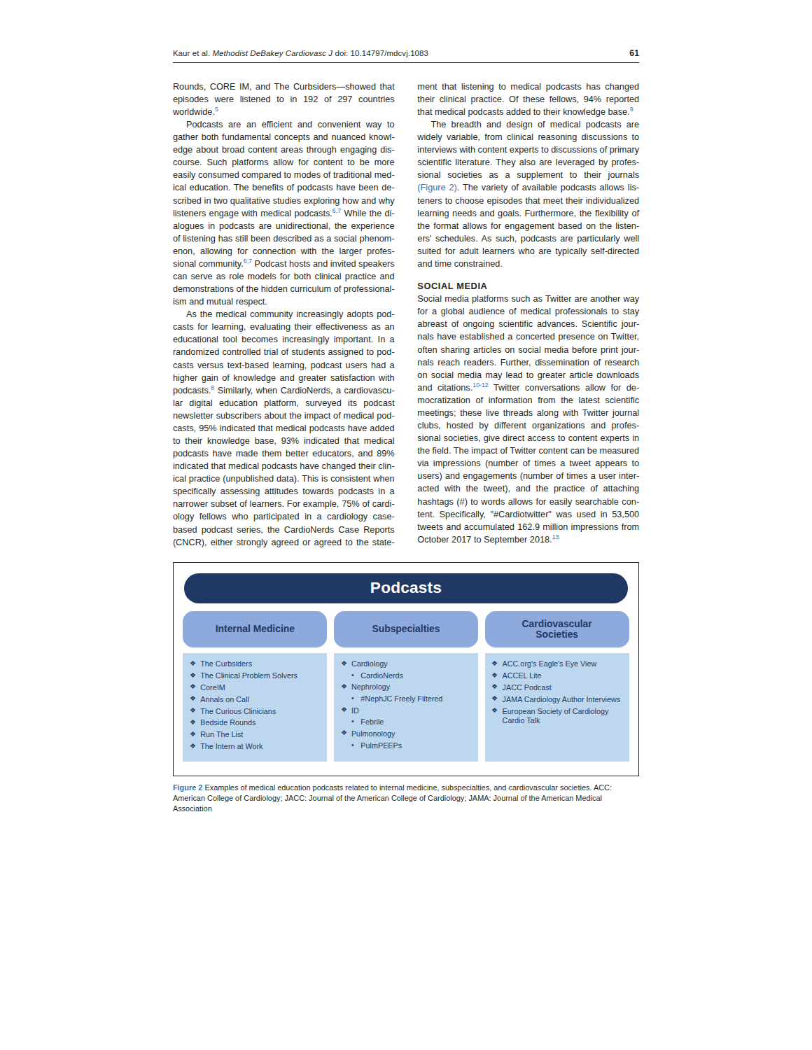Kaur et al. Methodist DeBakey Cardiovasc J doi: 10.14797/mdcvj.1083
61
Rounds, CORE IM, and The Curbsiders—showed that episodes were listened to in 192 of 297 countries worldwide.5
Podcasts are an efficient and convenient way to gather both fundamental concepts and nuanced knowledge about broad content areas through engaging discourse. Such platforms allow for content to be more easily consumed compared to modes of traditional medical education. The benefits of podcasts have been described in two qualitative studies exploring how and why listeners engage with medical podcasts.6,7 While the dialogues in podcasts are unidirectional, the experience of listening has still been described as a social phenomenon, allowing for connection with the larger professional community.6,7 Podcast hosts and invited speakers can serve as role models for both clinical practice and demonstrations of the hidden curriculum of professionalism and mutual respect.
As the medical community increasingly adopts podcasts for learning, evaluating their effectiveness as an educational tool becomes increasingly important. In a randomized controlled trial of students assigned to podcasts versus text-based learning, podcast users had a higher gain of knowledge and greater satisfaction with podcasts.8 Similarly, when CardioNerds, a cardiovascular digital education platform, surveyed its podcast newsletter subscribers about the impact of medical podcasts, 95% indicated that medical podcasts have added to their knowledge base, 93% indicated that medical podcasts have made them better educators, and 89% indicated that medical podcasts have changed their clinical practice (unpublished data). This is consistent when specifically assessing attitudes towards podcasts in a narrower subset of learners. For example, 75% of cardiology fellows who participated in a cardiology case-based podcast series, the CardioNerds Case Reports (CNCR), either strongly agreed or agreed to the statement that listening to medical podcasts has changed their clinical practice. Of these fellows, 94% reported that medical podcasts added to their knowledge base.9
The breadth and design of medical podcasts are widely variable, from clinical reasoning discussions to interviews with content experts to discussions of primary scientific literature. They also are leveraged by professional societies as a supplement to their journals (Figure 2). The variety of available podcasts allows listeners to choose episodes that meet their individualized learning needs and goals. Furthermore, the flexibility of the format allows for engagement based on the listeners' schedules. As such, podcasts are particularly well suited for adult learners who are typically self-directed and time constrained.
Social Media
Social media platforms such as Twitter are another way for a global audience of medical professionals to stay abreast of ongoing scientific advances. Scientific journals have established a concerted presence on Twitter, often sharing articles on social media before print journals reach readers. Further, dissemination of research on social media may lead to greater article downloads and citations.10-12 Twitter conversations allow for democratization of information from the latest scientific meetings; these live threads along with Twitter journal clubs, hosted by different organizations and professional societies, give direct access to content experts in the field. The impact of Twitter content can be measured via impressions (number of times a tweet appears to users) and engagements (number of times a user interacted with the tweet), and the practice of attaching hashtags (#) to words allows for easily searchable content. Specifically, "#Cardiotwitter" was used in 53,500 tweets and accumulated 162.9 million impressions from October 2017 to September 2018.13
Podcasts
Internal Medicine
The Curbsiders
The Clinical Problem Solvers
CoreIM
Annals on Call
The Curious Clinicians
Bedside Rounds
Run The List
The Intern at Work
Subspecialties
Cardiology
CardioNerds
Nephrology
#NephJC Freely Filtered
ID
Febrile
Pulmonology
PulmPEEPs
Cardiovascular
Societies
ACC.org's Eagle's Eye View
ACCEL Lite
JACC Podcast
JAMA Cardiology Author Interviews
European Society of Cardiology Cardio Talk
Figure 2 Examples of medical education podcasts related to internal medicine, subspecialties, and cardiovascular societies. ACC: American College of Cardiology; JACC: Journal of the American College of Cardiology; JAMA: Journal of the American Medical Association